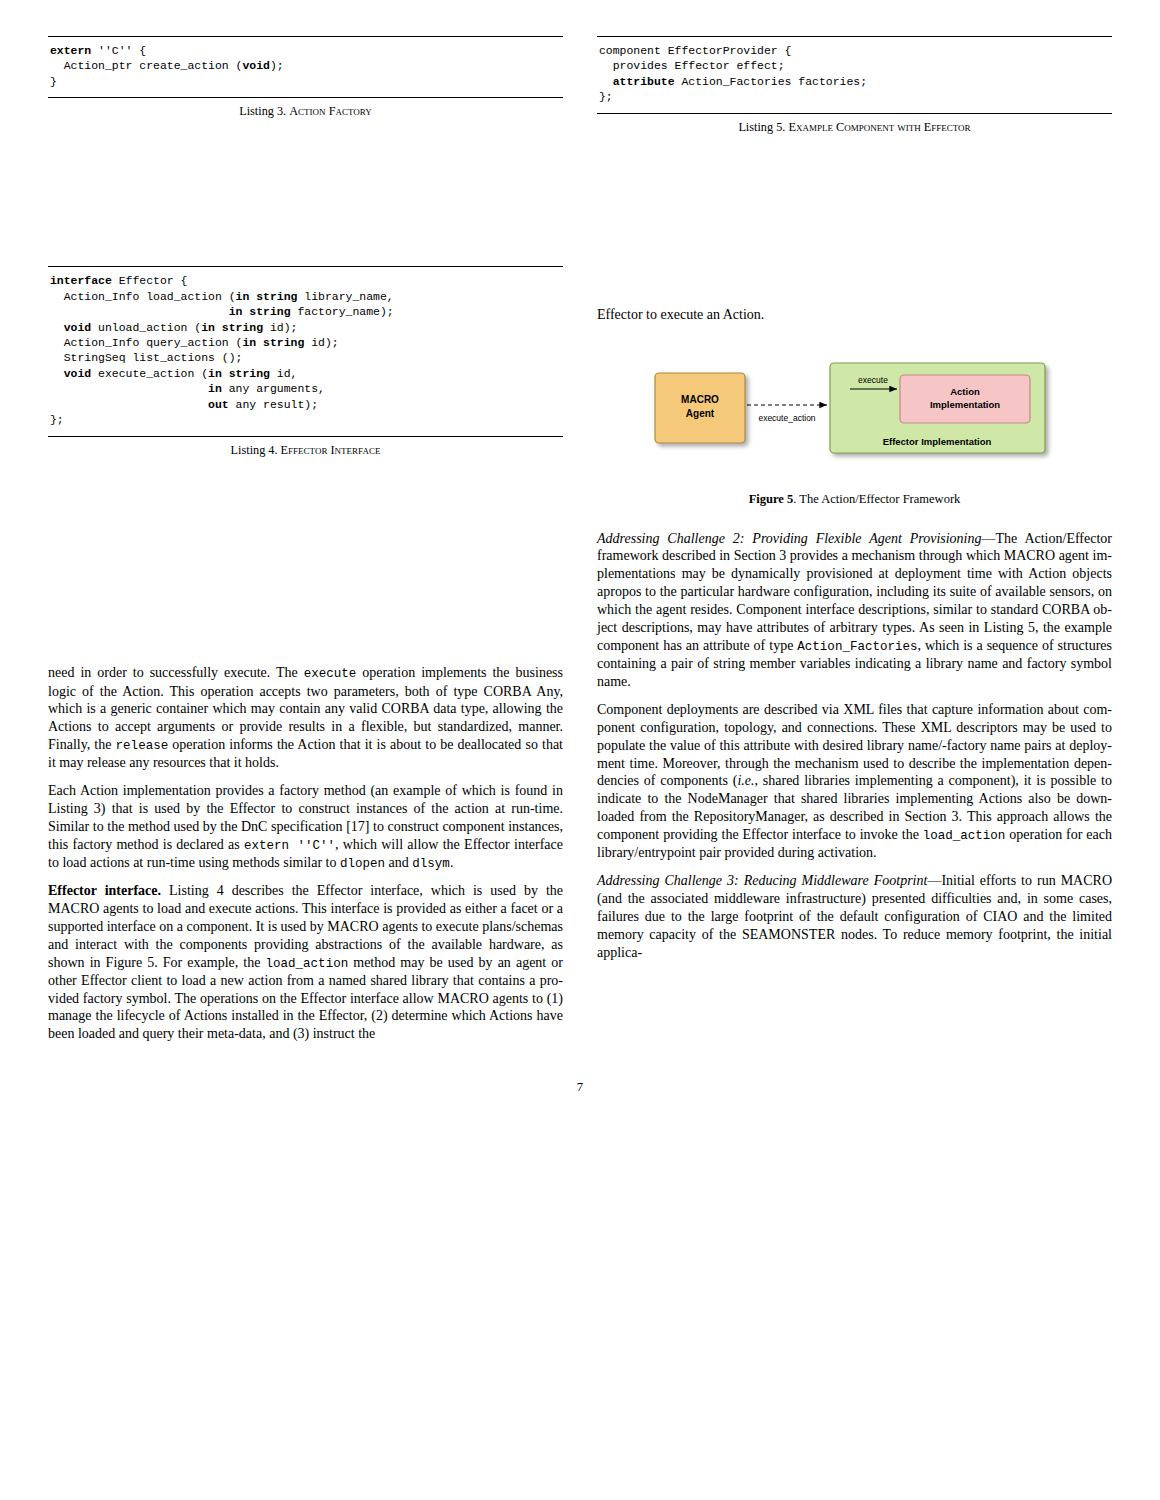extern ''C'' { Action_ptr create_action (void); }
Listing 3. Action Factory
interface Effector { Action_Info load_action (in string library_name, in string factory_name); void unload_action (in string id); Action_Info query_action (in string id); StringSeq list_actions (); void execute_action (in string id, in any arguments, out any result); };
Listing 4. Effector Interface
need in order to successfully execute. The execute operation implements the business logic of the Action. This operation accepts two parameters, both of type CORBA Any, which is a generic container which may contain any valid CORBA data type, allowing the Actions to accept arguments or provide results in a flexible, but standardized, manner. Finally, the release operation informs the Action that it is about to be deallocated so that it may release any resources that it holds.
Each Action implementation provides a factory method (an example of which is found in Listing 3) that is used by the Effector to construct instances of the action at run-time. Similar to the method used by the DnC specification [17] to construct component instances, this factory method is declared as extern ''C'', which will allow the Effector interface to load actions at run-time using methods similar to dlopen and dlsym.
Effector interface. Listing 4 describes the Effector interface, which is used by the MACRO agents to load and execute actions. This interface is provided as either a facet or a supported interface on a component. It is used by MACRO agents to execute plans/schemas and interact with the components providing abstractions of the available hardware, as shown in Figure 5. For example, the load_action method may be used by an agent or other Effector client to load a new action from a named shared library that contains a provided factory symbol. The operations on the Effector interface allow MACRO agents to (1) manage the lifecycle of Actions installed in the Effector, (2) determine which Actions have been loaded and query their meta-data, and (3) instruct the
component EffectorProvider { provides Effector effect; attribute Action_Factories factories; };
Listing 5. Example Component with Effector
Effector to execute an Action.
MACRO Agent Effector Implementation Action Implementation execute_action execute
Figure 5. The Action/Effector Framework
Addressing Challenge 2: Providing Flexible Agent Provisioning—The Action/Effector framework described in Section 3 provides a mechanism through which MACRO agent implementations may be dynamically provisioned at deployment time with Action objects apropos to the particular hardware configuration, including its suite of available sensors, on which the agent resides. Component interface descriptions, similar to standard CORBA object descriptions, may have attributes of arbitrary types. As seen in Listing 5, the example component has an attribute of type Action_Factories, which is a sequence of structures containing a pair of string member variables indicating a library name and factory symbol name.
Component deployments are described via XML files that capture information about component configuration, topology, and connections. These XML descriptors may be used to populate the value of this attribute with desired library name/-factory name pairs at deployment time. Moreover, through the mechanism used to describe the implementation dependencies of components (i.e., shared libraries implementing a component), it is possible to indicate to the NodeManager that shared libraries implementing Actions also be downloaded from the RepositoryManager, as described in Section 3. This approach allows the component providing the Effector interface to invoke the load_action operation for each library/entrypoint pair provided during activation.
Addressing Challenge 3: Reducing Middleware Footprint—Initial efforts to run MACRO (and the associated middleware infrastructure) presented difficulties and, in some cases, failures due to the large footprint of the default configuration of CIAO and the limited memory capacity of the SEAMONSTER nodes. To reduce memory footprint, the initial applica-
7